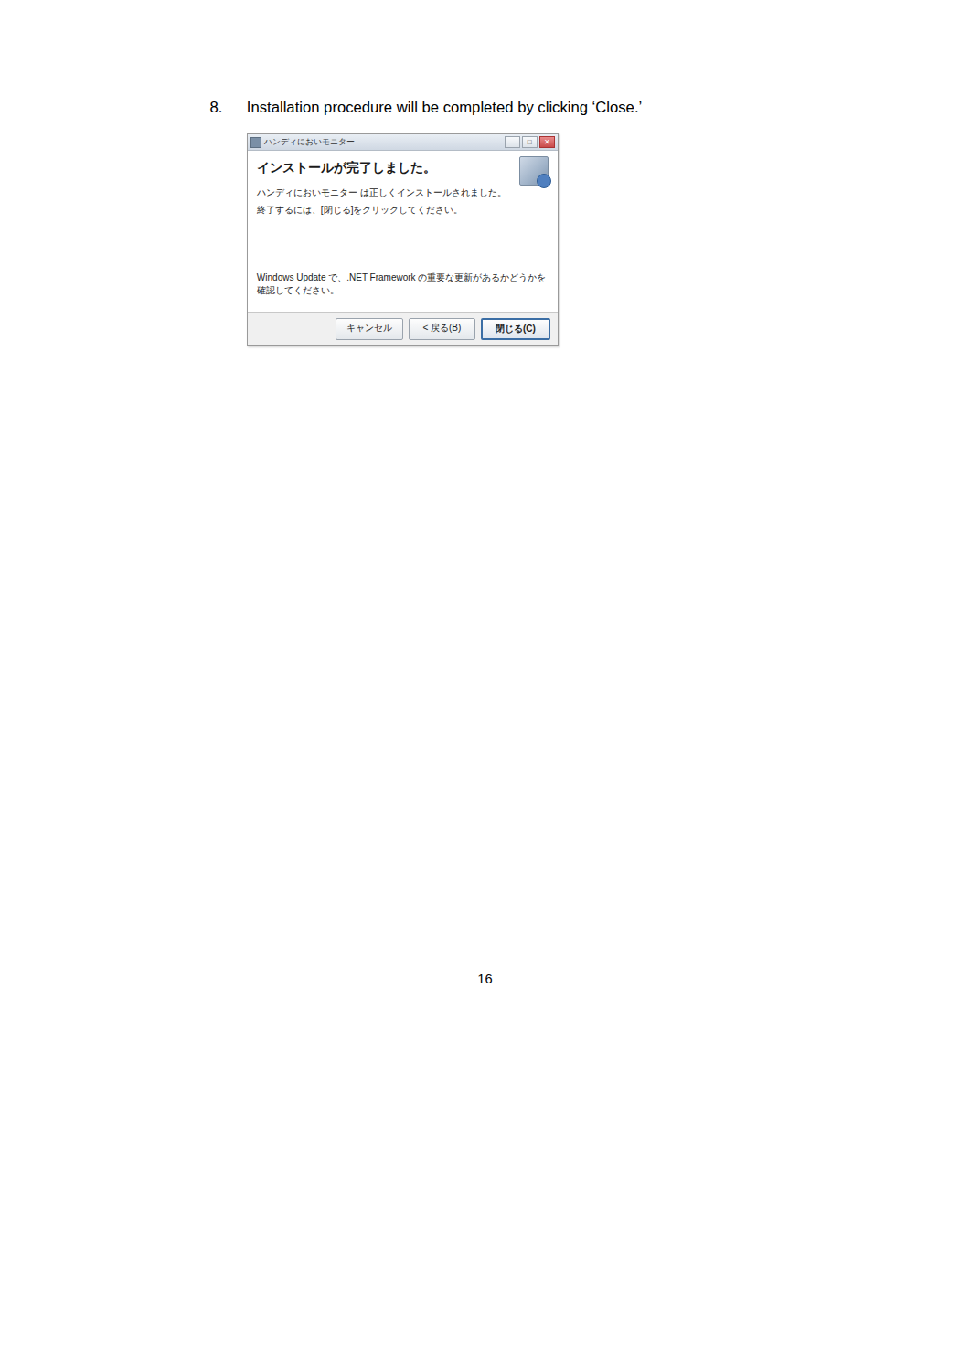8. Installation procedure will be completed by clicking ‘Close.’
ハンディにおいモニター
– □ ✕
インストールが完了しました。
ハンディにおいモニター は正しくインストールされました。
終了するには、[閉じる]をクリックしてください。
Windows Update で、.NET Framework の重要な更新があるかどうかを確認してください。
キャンセル
< 戻る(B)
閉じる(C)
16